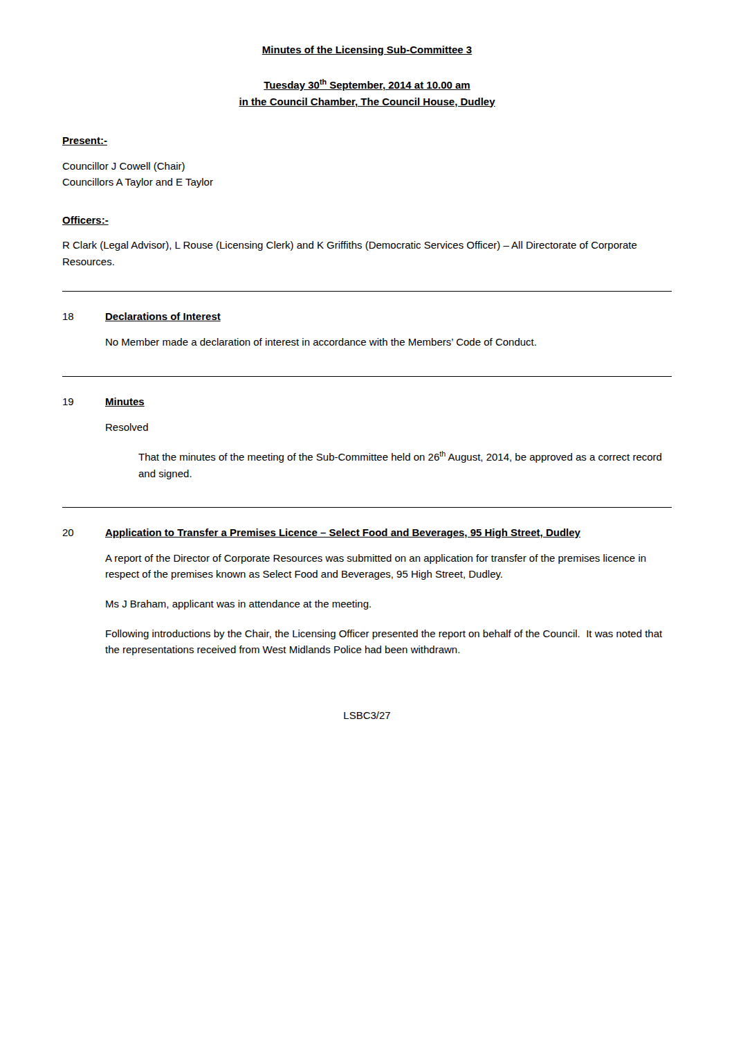Minutes of the Licensing Sub-Committee 3
Tuesday 30th September, 2014 at 10.00 am
in the Council Chamber, The Council House, Dudley
Present:-
Councillor J Cowell (Chair)
Councillors A Taylor and E Taylor
Officers:-
R Clark (Legal Advisor), L Rouse (Licensing Clerk) and K Griffiths (Democratic Services Officer) – All Directorate of Corporate Resources.
18
Declarations of Interest
No Member made a declaration of interest in accordance with the Members’ Code of Conduct.
19
Minutes
Resolved
That the minutes of the meeting of the Sub-Committee held on 26th August, 2014, be approved as a correct record and signed.
20
Application to Transfer a Premises Licence – Select Food and Beverages, 95 High Street, Dudley
A report of the Director of Corporate Resources was submitted on an application for transfer of the premises licence in respect of the premises known as Select Food and Beverages, 95 High Street, Dudley.
Ms J Braham, applicant was in attendance at the meeting.
Following introductions by the Chair, the Licensing Officer presented the report on behalf of the Council. It was noted that the representations received from West Midlands Police had been withdrawn.
LSBC3/27